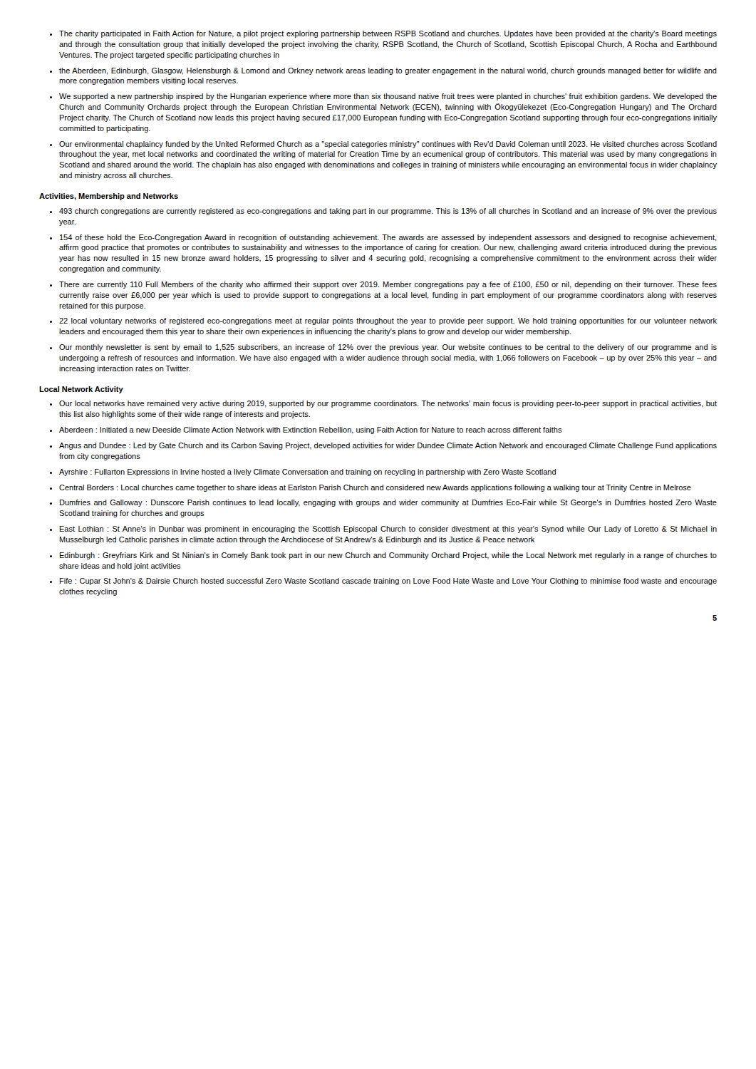The charity participated in Faith Action for Nature, a pilot project exploring partnership between RSPB Scotland and churches. Updates have been provided at the charity's Board meetings and through the consultation group that initially developed the project involving the charity, RSPB Scotland, the Church of Scotland, Scottish Episcopal Church, A Rocha and Earthbound Ventures. The project targeted specific participating churches in
the Aberdeen, Edinburgh, Glasgow, Helensburgh & Lomond and Orkney network areas leading to greater engagement in the natural world, church grounds managed better for wildlife and more congregation members visiting local reserves.
We supported a new partnership inspired by the Hungarian experience where more than six thousand native fruit trees were planted in churches' fruit exhibition gardens. We developed the Church and Community Orchards project through the European Christian Environmental Network (ECEN), twinning with Ökogyülekezet (Eco-Congregation Hungary) and The Orchard Project charity. The Church of Scotland now leads this project having secured £17,000 European funding with Eco-Congregation Scotland supporting through four eco-congregations initially committed to participating.
Our environmental chaplaincy funded by the United Reformed Church as a "special categories ministry" continues with Rev'd David Coleman until 2023. He visited churches across Scotland throughout the year, met local networks and coordinated the writing of material for Creation Time by an ecumenical group of contributors. This material was used by many congregations in Scotland and shared around the world. The chaplain has also engaged with denominations and colleges in training of ministers while encouraging an environmental focus in wider chaplaincy and ministry across all churches.
Activities, Membership and Networks
493 church congregations are currently registered as eco-congregations and taking part in our programme. This is 13% of all churches in Scotland and an increase of 9% over the previous year.
154 of these hold the Eco-Congregation Award in recognition of outstanding achievement. The awards are assessed by independent assessors and designed to recognise achievement, affirm good practice that promotes or contributes to sustainability and witnesses to the importance of caring for creation. Our new, challenging award criteria introduced during the previous year has now resulted in 15 new bronze award holders, 15 progressing to silver and 4 securing gold, recognising a comprehensive commitment to the environment across their wider congregation and community.
There are currently 110 Full Members of the charity who affirmed their support over 2019. Member congregations pay a fee of £100, £50 or nil, depending on their turnover. These fees currently raise over £6,000 per year which is used to provide support to congregations at a local level, funding in part employment of our programme coordinators along with reserves retained for this purpose.
22 local voluntary networks of registered eco-congregations meet at regular points throughout the year to provide peer support. We hold training opportunities for our volunteer network leaders and encouraged them this year to share their own experiences in influencing the charity's plans to grow and develop our wider membership.
Our monthly newsletter is sent by email to 1,525 subscribers, an increase of 12% over the previous year. Our website continues to be central to the delivery of our programme and is undergoing a refresh of resources and information. We have also engaged with a wider audience through social media, with 1,066 followers on Facebook – up by over 25% this year – and increasing interaction rates on Twitter.
Local Network Activity
Our local networks have remained very active during 2019, supported by our programme coordinators. The networks' main focus is providing peer-to-peer support in practical activities, but this list also highlights some of their wide range of interests and projects.
Aberdeen : Initiated a new Deeside Climate Action Network with Extinction Rebellion, using Faith Action for Nature to reach across different faiths
Angus and Dundee : Led by Gate Church and its Carbon Saving Project, developed activities for wider Dundee Climate Action Network and encouraged Climate Challenge Fund applications from city congregations
Ayrshire : Fullarton Expressions in Irvine hosted a lively Climate Conversation and training on recycling in partnership with Zero Waste Scotland
Central Borders : Local churches came together to share ideas at Earlston Parish Church and considered new Awards applications following a walking tour at Trinity Centre in Melrose
Dumfries and Galloway : Dunscore Parish continues to lead locally, engaging with groups and wider community at Dumfries Eco-Fair while St George's in Dumfries hosted Zero Waste Scotland training for churches and groups
East Lothian : St Anne's in Dunbar was prominent in encouraging the Scottish Episcopal Church to consider divestment at this year's Synod while Our Lady of Loretto & St Michael in Musselburgh led Catholic parishes in climate action through the Archdiocese of St Andrew's & Edinburgh and its Justice & Peace network
Edinburgh : Greyfriars Kirk and St Ninian's in Comely Bank took part in our new Church and Community Orchard Project, while the Local Network met regularly in a range of churches to share ideas and hold joint activities
Fife : Cupar St John's & Dairsie Church hosted successful Zero Waste Scotland cascade training on Love Food Hate Waste and Love Your Clothing to minimise food waste and encourage clothes recycling
5